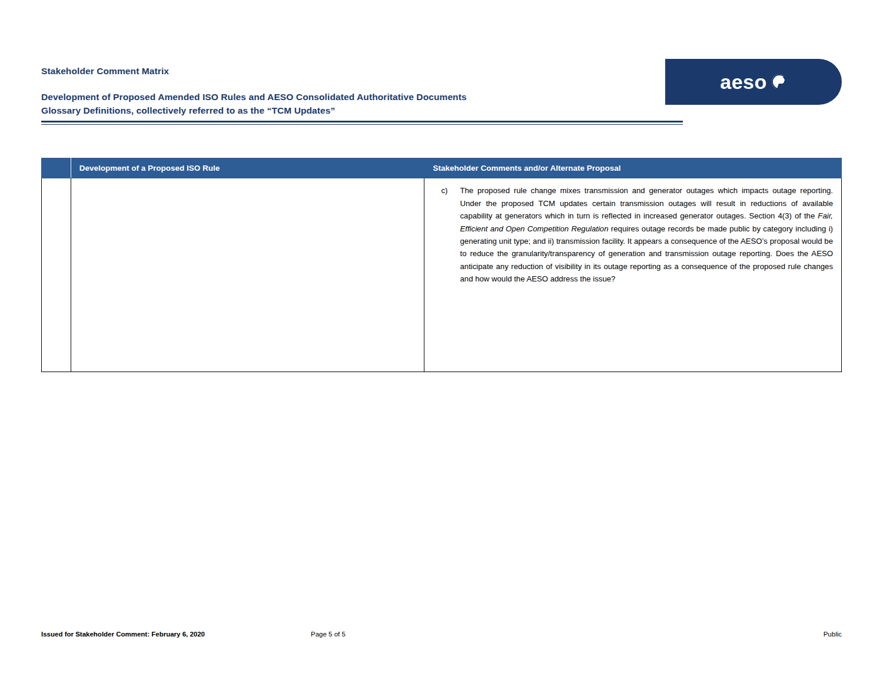Stakeholder Comment Matrix
Development of Proposed Amended ISO Rules and AESO Consolidated Authoritative Documents
Glossary Definitions, collectively referred to as the “TCM Updates”
aeso
| | Development of a Proposed ISO Rule | Stakeholder Comments and/or Alternate Proposal |
| --- | --- | --- |
| | | c) The proposed rule change mixes transmission and generator outages which impacts outage reporting. Under the proposed TCM updates certain transmission outages will result in reductions of available capability at generators which in turn is reflected in increased generator outages. Section 4(3) of the Fair, Efficient and Open Competition Regulation requires outage records be made public by category including i) generating unit type; and ii) transmission facility. It appears a consequence of the AESO’s proposal would be to reduce the granularity/transparency of generation and transmission outage reporting. Does the AESO anticipate any reduction of visibility in its outage reporting as a consequence of the proposed rule changes and how would the AESO address the issue? |
Issued for Stakeholder Comment: February 6, 2020
Page 5 of 5
Public